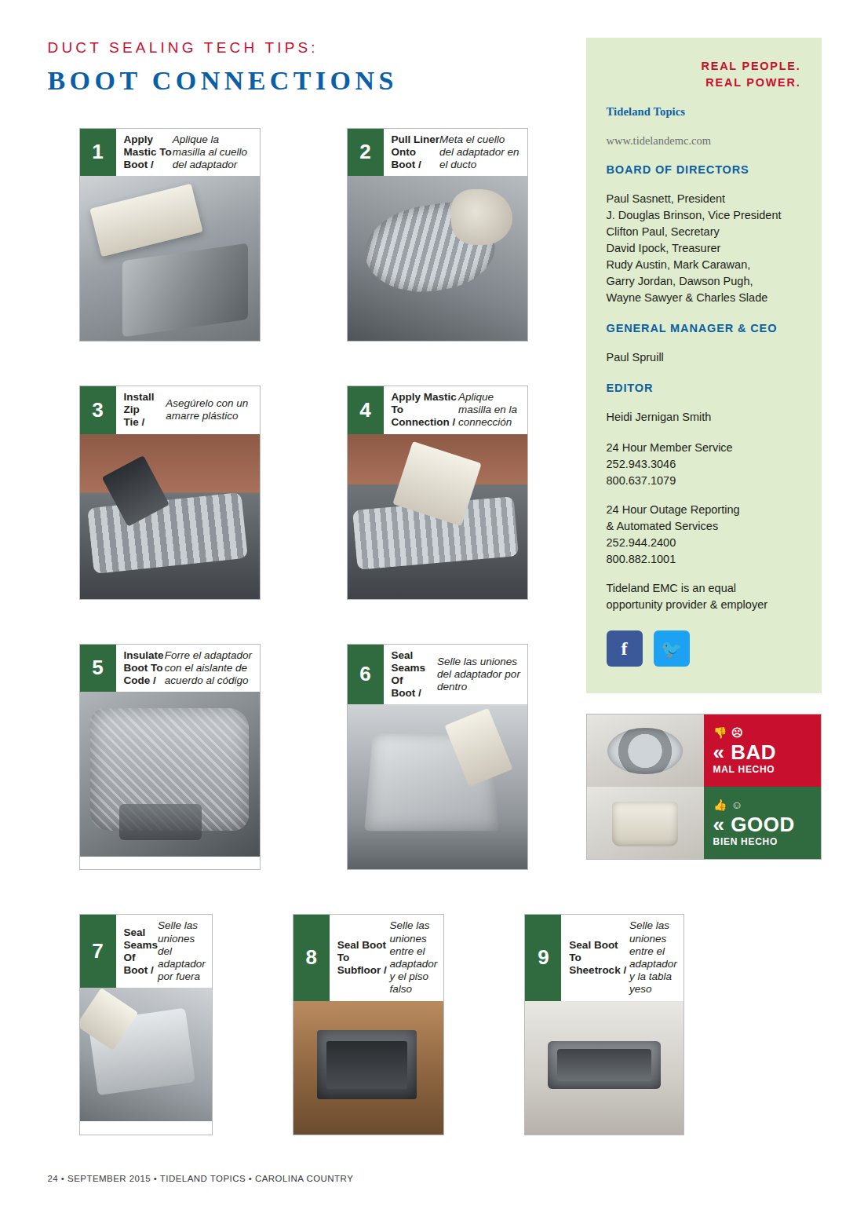Duct Sealing Tech Tips:
Boot Connections
1
Apply Mastic To Boot / Aplique la masilla al cuello del adaptador
2
Pull Liner Onto Boot / Meta el cuello del adaptador en el ducto
3
Install Zip Tie / Asegúrelo con un amarre plástico
4
Apply Mastic To Connection / Aplique masilla en la connección
5
Insulate Boot To Code / Forre el adaptador con el aislante de acuerdo al código
6
Seal Seams Of Boot / Selle las uniones del adaptador por dentro
7
Seal Seams Of Boot / Selle las uniones del adaptador por fuera
8
Seal Boot To Subfloor / Selle las uniones entre el adaptador y el piso falso
9
Seal Boot To Sheetrock / Selle las uniones entre el adaptador y la tabla yeso
Real People.
Real Power.
Tideland Topics
www.tidelandemc.com
Board of Directors
Paul Sasnett, President
J. Douglas Brinson, Vice President
Clifton Paul, Secretary
David Ipock, Treasurer
Rudy Austin, Mark Carawan,
Garry Jordan, Dawson Pugh,
Wayne Sawyer & Charles Slade
General Manager & CEO
Paul Spruill
Editor
Heidi Jernigan Smith
24 Hour Member Service
252.943.3046
800.637.1079
24 Hour Outage Reporting
& Automated Services
252.944.2400
800.882.1001
Tideland EMC is an equal
opportunity provider & employer
f
🐦
👎 ☹
« BAD
MAL HECHO
👍 ☺
« GOOD
BIEN HECHO
24 • SEPTEMBER 2015 • TIDELAND TOPICS • CAROLINA COUNTRY